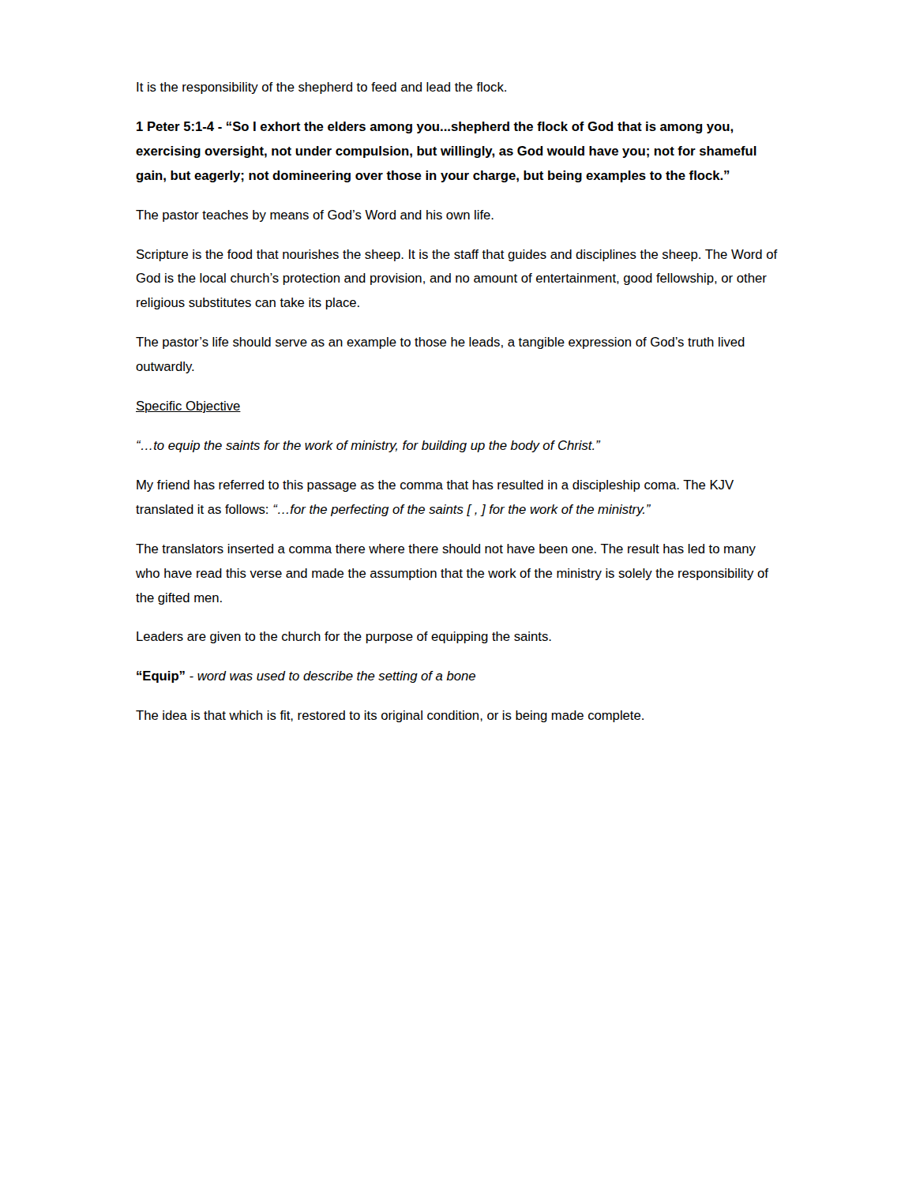It is the responsibility of the shepherd to feed and lead the flock.
1 Peter 5:1-4 - “So I exhort the elders among you...shepherd the flock of God that is among you, exercising oversight, not under compulsion, but willingly, as God would have you; not for shameful gain, but eagerly; not domineering over those in your charge, but being examples to the flock.”
The pastor teaches by means of God’s Word and his own life.
Scripture is the food that nourishes the sheep. It is the staff that guides and disciplines the sheep. The Word of God is the local church’s protection and provision, and no amount of entertainment, good fellowship, or other religious substitutes can take its place.
The pastor’s life should serve as an example to those he leads, a tangible expression of God’s truth lived outwardly.
Specific Objective
“…to equip the saints for the work of ministry, for building up the body of Christ.”
My friend has referred to this passage as the comma that has resulted in a discipleship coma. The KJV translated it as follows: “…for the perfecting of the saints [ , ] for the work of the ministry.”
The translators inserted a comma there where there should not have been one. The result has led to many who have read this verse and made the assumption that the work of the ministry is solely the responsibility of the gifted men.
Leaders are given to the church for the purpose of equipping the saints.
“Equip” - word was used to describe the setting of a bone
The idea is that which is fit, restored to its original condition, or is being made complete.